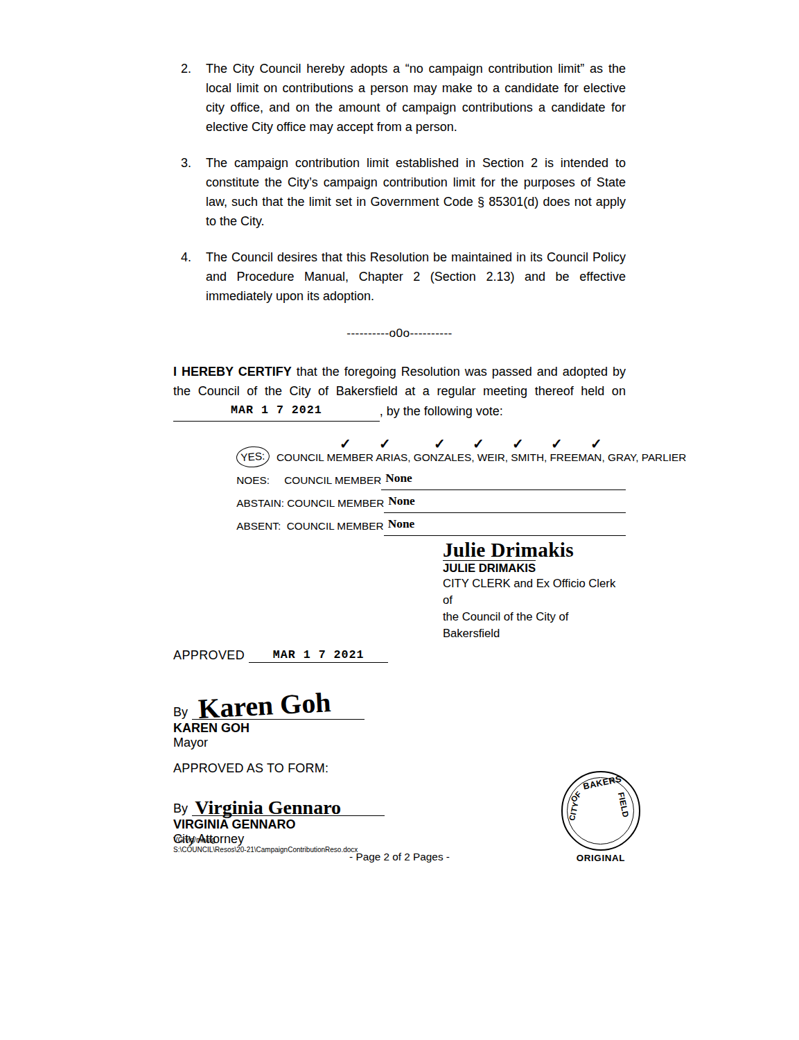2. The City Council hereby adopts a “no campaign contribution limit” as the local limit on contributions a person may make to a candidate for elective city office, and on the amount of campaign contributions a candidate for elective City office may accept from a person.
3. The campaign contribution limit established in Section 2 is intended to constitute the City’s campaign contribution limit for the purposes of State law, such that the limit set in Government Code § 85301(d) does not apply to the City.
4. The Council desires that this Resolution be maintained in its Council Policy and Procedure Manual, Chapter 2 (Section 2.13) and be effective immediately upon its adoption.
----------o0o----------
I HEREBY CERTIFY that the foregoing Resolution was passed and adopted by the Council of the City of Bakersfield at a regular meeting thereof held on MAR 1 7 2021, by the following vote:
✓ ✓ ✓ ✓ ✓ ✓ ✓
YES:
COUNCIL MEMBER ARIAS, GONZALES, WEIR, SMITH, FREEMAN, GRAY, PARLIER
NOES: COUNCIL MEMBER
None
ABSTAIN: COUNCIL MEMBER
None
ABSENT: COUNCIL MEMBER
None
Julie Drimakis
JULIE DRIMAKIS
CITY CLERK and Ex Officio Clerk of
the Council of the City of Bakersfield
APPROVED MAR 1 7 2021
By Karen Goh
KAREN GOH
Mayor
APPROVED AS TO FORM:
By Virginia Gennaro
VIRGINIA GENNARO
City Attorney
VG:vlg/mb/ag
S:\COUNCIL\Resos\20-21\CampaignContributionReso.docx
- Page 2 of 2 Pages -
CITY OF BAKERS FIELD
ORIGINAL